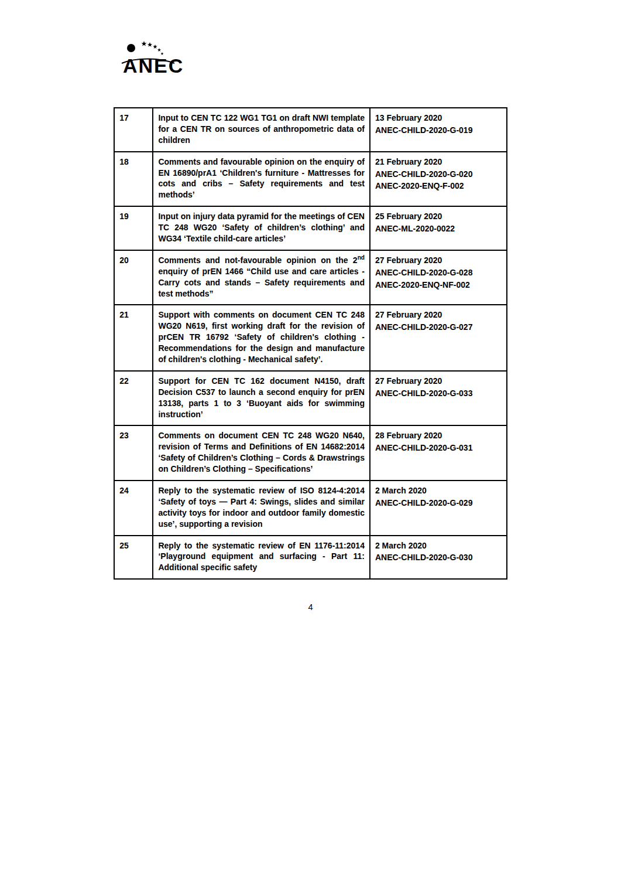ANEC
| 17 | Input to CEN TC 122 WG1 TG1 on draft NWI template for a CEN TR on sources of anthropometric data of children | 13 February 2020 ANEC-CHILD-2020-G-019 |
| 18 | Comments and favourable opinion on the enquiry of EN 16890/prA1 ‘Children's furniture - Mattresses for cots and cribs – Safety requirements and test methods’ | 21 February 2020 ANEC-CHILD-2020-G-020 ANEC-2020-ENQ-F-002 |
| 19 | Input on injury data pyramid for the meetings of CEN TC 248 WG20 ‘Safety of children’s clothing’ and WG34 ‘Textile child-care articles’ | 25 February 2020 ANEC-ML-2020-0022 |
| 20 | Comments and not-favourable opinion on the 2 nd enquiry of prEN 1466 “Child use and care articles - Carry cots and stands – Safety requirements and test methods” | 27 February 2020 ANEC-CHILD-2020-G-028 ANEC-2020-ENQ-NF-002 |
| 21 | Support with comments on document CEN TC 248 WG20 N619, first working draft for the revision of prCEN TR 16792 ‘Safety of children's clothing - Recommendations for the design and manufacture of children's clothing - Mechanical safety’. | 27 February 2020 ANEC-CHILD-2020-G-027 |
| 22 | Support for CEN TC 162 document N4150, draft Decision C537 to launch a second enquiry for prEN 13138, parts 1 to 3 ‘Buoyant aids for swimming instruction’ | 27 February 2020 ANEC-CHILD-2020-G-033 |
| 23 | Comments on document CEN TC 248 WG20 N640, revision of Terms and Definitions of EN 14682:2014 ‘Safety of Children’s Clothing – Cords & Drawstrings on Children’s Clothing – Specifications’ | 28 February 2020 ANEC-CHILD-2020-G-031 |
| 24 | Reply to the systematic review of ISO 8124-4:2014 ‘Safety of toys — Part 4: Swings, slides and similar activity toys for indoor and outdoor family domestic use’, supporting a revision | 2 March 2020 ANEC-CHILD-2020-G-029 |
| 25 | Reply to the systematic review of EN 1176-11:2014 ‘Playground equipment and surfacing - Part 11: Additional specific safety | 2 March 2020 ANEC-CHILD-2020-G-030 |
4